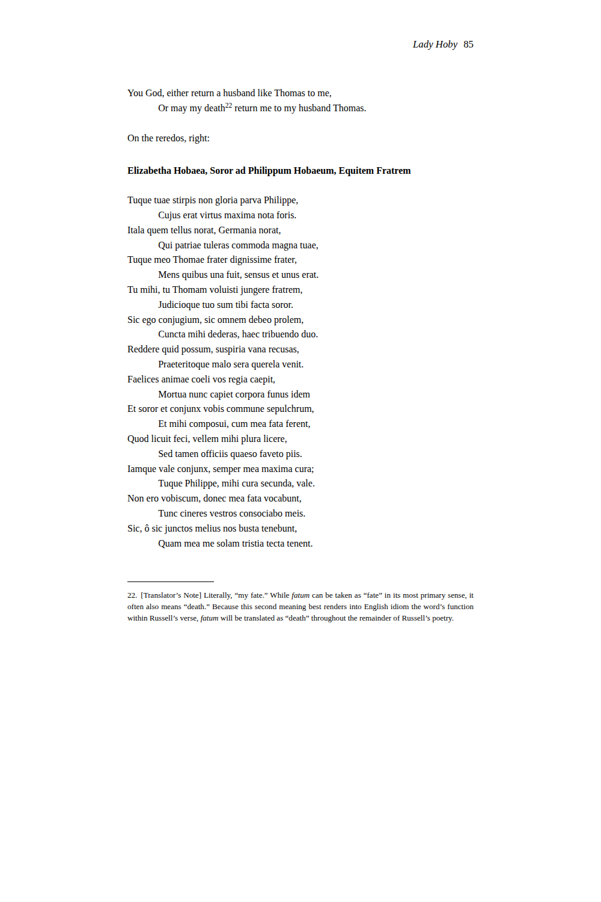Lady Hoby 85
You God, either return a husband like Thomas to me,
Or may my death22 return me to my husband Thomas.
On the reredos, right:
Elizabetha Hobaea, Soror ad Philippum Hobaeum, Equitem Fratrem
Tuque tuae stirpis non gloria parva Philippe,
Cujus erat virtus maxima nota foris.
Itala quem tellus norat, Germania norat,
Qui patriae tuleras commoda magna tuae,
Tuque meo Thomae frater dignissime frater,
Mens quibus una fuit, sensus et unus erat.
Tu mihi, tu Thomam voluisti jungere fratrem,
Judicioque tuo sum tibi facta soror.
Sic ego conjugium, sic omnem debeo prolem,
Cuncta mihi dederas, haec tribuendo duo.
Reddere quid possum, suspiria vana recusas,
Praeteritoque malo sera querela venit.
Faelices animae coeli vos regia caepit,
Mortua nunc capiet corpora funus idem
Et soror et conjunx vobis commune sepulchrum,
Et mihi composui, cum mea fata ferent,
Quod licuit feci, vellem mihi plura licere,
Sed tamen officiis quaeso faveto piis.
Iamque vale conjunx, semper mea maxima cura;
Tuque Philippe, mihi cura secunda, vale.
Non ero vobiscum, donec mea fata vocabunt,
Tunc cineres vestros consociabo meis.
Sic, ô sic junctos melius nos busta tenebunt,
Quam mea me solam tristia tecta tenent.
22.[Translator’s Note] Literally, “my fate.” While fatum can be taken as “fate” in its most primary sense, it often also means “death.” Because this second meaning best renders into English idiom the word’s function within Russell’s verse, fatum will be translated as “death” throughout the remainder of Russell’s poetry.